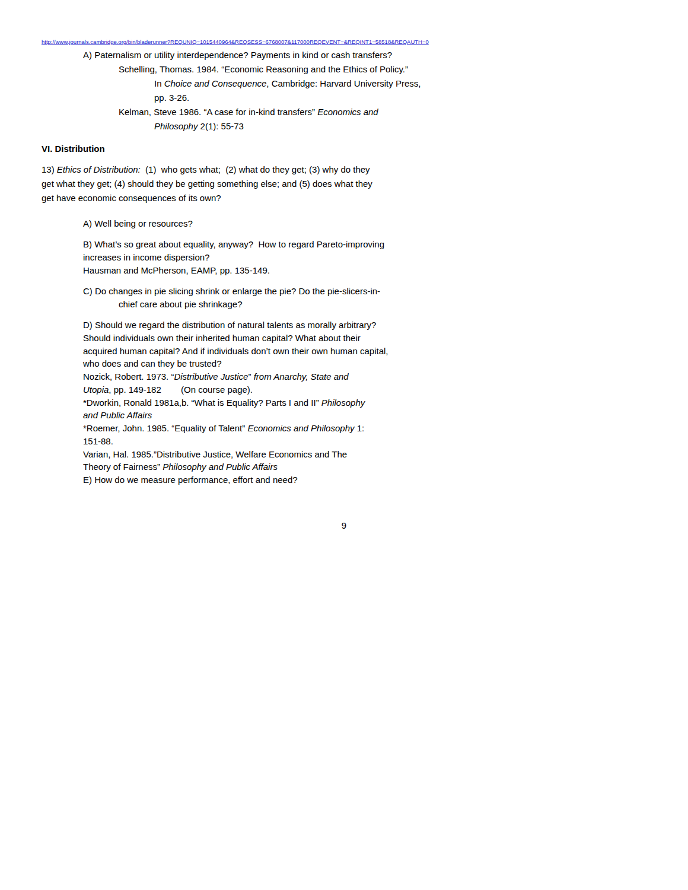http://www.journals.cambridge.org/bin/bladerunner?REQUNIQ=1015440964&REQSESS=6768007&117000REQEVENT=&REQINT1=58518&REQAUTH=0
A) Paternalism or utility interdependence? Payments in kind or cash transfers?
Schelling, Thomas. 1984. “Economic Reasoning and the Ethics of Policy.”
In Choice and Consequence, Cambridge: Harvard University Press,
pp. 3-26.
Kelman, Steve 1986. “A case for in-kind transfers” Economics and
Philosophy 2(1): 55-73
VI. Distribution
13) Ethics of Distribution: (1) who gets what; (2) what do they get; (3) why do they
get what they get; (4) should they be getting something else; and (5) does what they
get have economic consequences of its own?
A) Well being or resources?
B) What’s so great about equality, anyway? How to regard Pareto-improving
increases in income dispersion?
Hausman and McPherson, EAMP, pp. 135-149.
C) Do changes in pie slicing shrink or enlarge the pie? Do the pie-slicers-in-
chief care about pie shrinkage?
D) Should we regard the distribution of natural talents as morally arbitrary?
Should individuals own their inherited human capital? What about their
acquired human capital? And if individuals don’t own their own human capital,
who does and can they be trusted?
Nozick, Robert. 1973. “Distributive Justice” from Anarchy, State and
Utopia, pp. 149-182 (On course page).
*Dworkin, Ronald 1981a,b. “What is Equality? Parts I and II” Philosophy
and Public Affairs
*Roemer, John. 1985. “Equality of Talent” Economics and Philosophy 1:
151-88.
Varian, Hal. 1985.”Distributive Justice, Welfare Economics and The
Theory of Fairness” Philosophy and Public Affairs
E) How do we measure performance, effort and need?
9